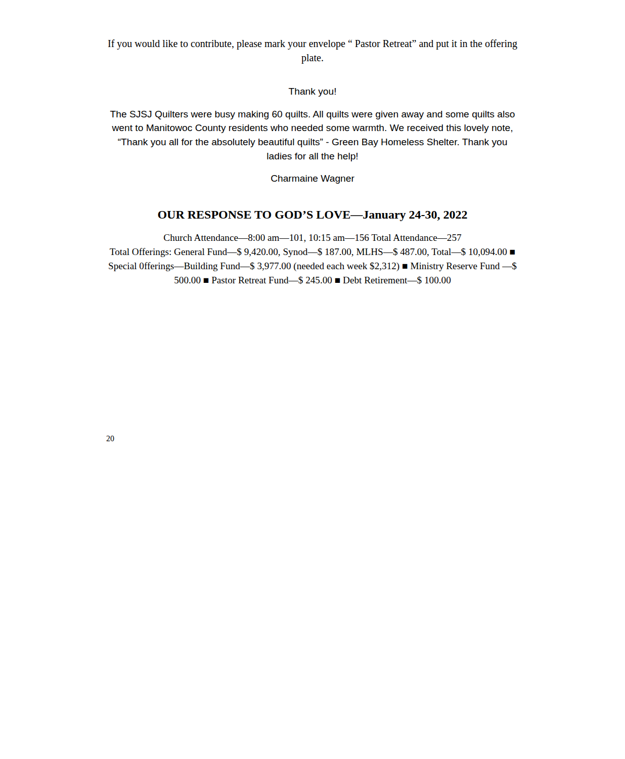If you would like to contribute, please mark your envelope “ Pastor Retreat” and put it in the offering plate.
Thank you!
The SJSJ Quilters were busy making 60 quilts. All quilts were given away and some quilts also went to Manitowoc County residents who needed some warmth. We received this lovely note, “Thank you all for the absolutely beautiful quilts” - Green Bay Homeless Shelter. Thank you ladies for all the help!
Charmaine Wagner
OUR RESPONSE TO GOD’S LOVE—January 24-30, 2022
Church Attendance—8:00 am—101, 10:15 am—156 Total Attendance—257
Total Offerings: General Fund—$ 9,420.00, Synod—$ 187.00, MLHS—$ 487.00, Total—$ 10,094.00 ■ Special 0fferings—Building Fund—$ 3,977.00 (needed each week $2,312) ■ Ministry Reserve Fund —$ 500.00 ■ Pastor Retreat Fund—$ 245.00 ■ Debt Retirement—$ 100.00
20